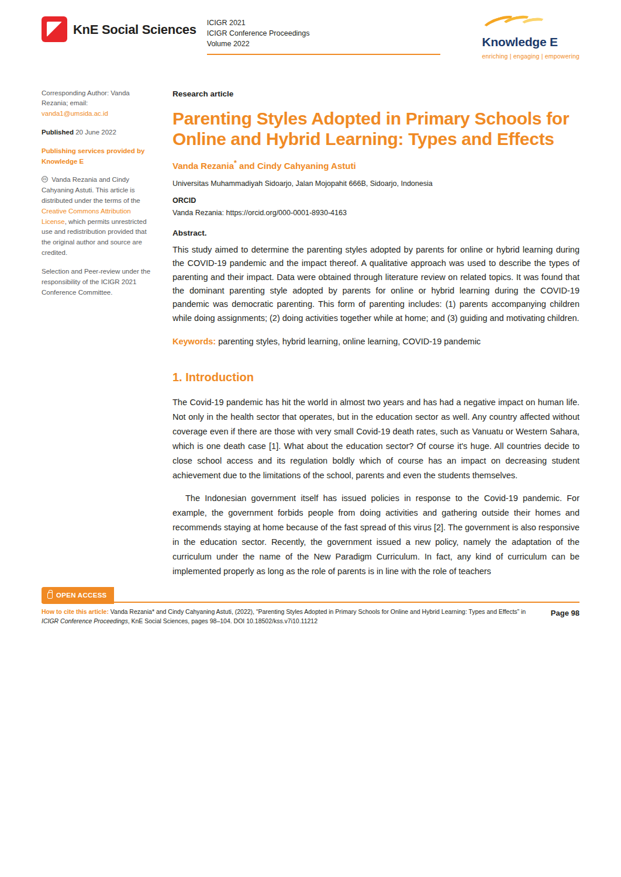KnE Social Sciences
ICIGR 2021
ICIGR Conference Proceedings
Volume 2022
Knowledge E
enriching | engaging | empowering
Corresponding Author: Vanda Rezania; email: vanda1@umsida.ac.id
Published 20 June 2022
Publishing services provided by Knowledge E
Vanda Rezania and Cindy Cahyaning Astuti. This article is distributed under the terms of the Creative Commons Attribution License, which permits unrestricted use and redistribution provided that the original author and source are credited.
Selection and Peer-review under the responsibility of the ICIGR 2021 Conference Committee.
Research article
Parenting Styles Adopted in Primary Schools for Online and Hybrid Learning: Types and Effects
Vanda Rezania* and Cindy Cahyaning Astuti
Universitas Muhammadiyah Sidoarjo, Jalan Mojopahit 666B, Sidoarjo, Indonesia
ORCID
Vanda Rezania: https://orcid.org/000-0001-8930-4163
Abstract.
This study aimed to determine the parenting styles adopted by parents for online or hybrid learning during the COVID-19 pandemic and the impact thereof. A qualitative approach was used to describe the types of parenting and their impact. Data were obtained through literature review on related topics. It was found that the dominant parenting style adopted by parents for online or hybrid learning during the COVID-19 pandemic was democratic parenting. This form of parenting includes: (1) parents accompanying children while doing assignments; (2) doing activities together while at home; and (3) guiding and motivating children.
Keywords: parenting styles, hybrid learning, online learning, COVID-19 pandemic
1. Introduction
The Covid-19 pandemic has hit the world in almost two years and has had a negative impact on human life. Not only in the health sector that operates, but in the education sector as well. Any country affected without coverage even if there are those with very small Covid-19 death rates, such as Vanuatu or Western Sahara, which is one death case [1]. What about the education sector? Of course it's huge. All countries decide to close school access and its regulation boldly which of course has an impact on decreasing student achievement due to the limitations of the school, parents and even the students themselves.
The Indonesian government itself has issued policies in response to the Covid-19 pandemic. For example, the government forbids people from doing activities and gathering outside their homes and recommends staying at home because of the fast spread of this virus [2]. The government is also responsive in the education sector. Recently, the government issued a new policy, namely the adaptation of the curriculum under the name of the New Paradigm Curriculum. In fact, any kind of curriculum can be implemented properly as long as the role of parents is in line with the role of teachers
OPEN ACCESS
How to cite this article: Vanda Rezania* and Cindy Cahyaning Astuti, (2022), “Parenting Styles Adopted in Primary Schools for Online and Hybrid Learning: Types and Effects” in ICIGR Conference Proceedings, KnE Social Sciences, pages 98–104. DOI 10.18502/kss.v7i10.11212
Page 98